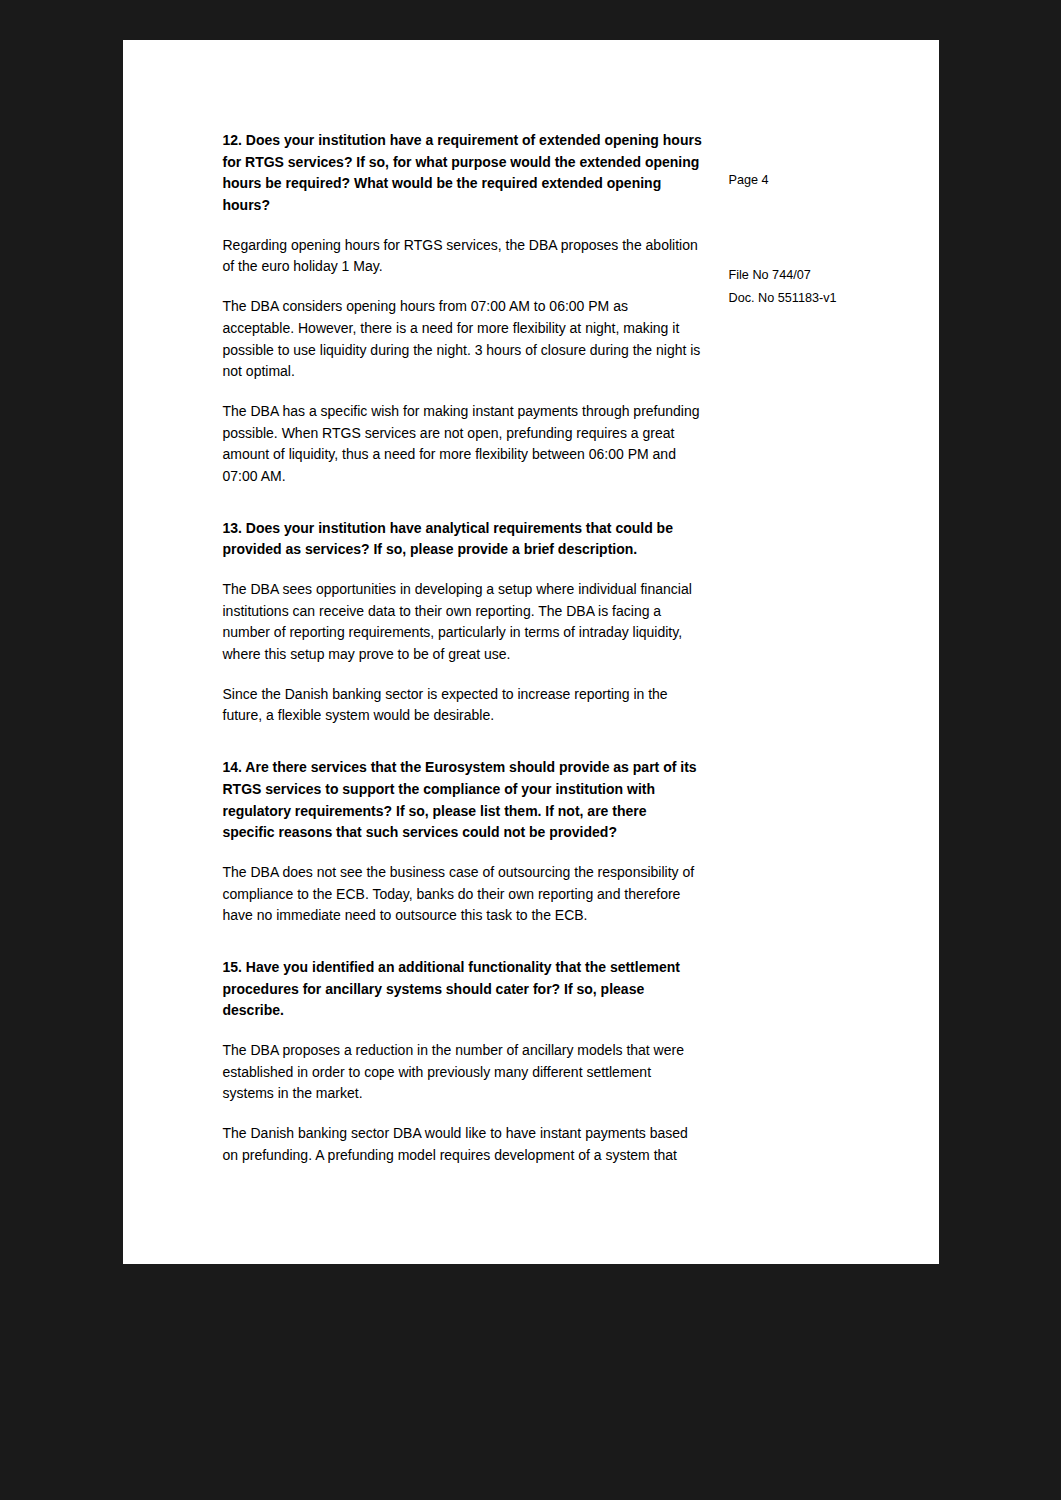Page 4
File No 744/07
Doc. No 551183-v1
12. Does your institution have a requirement of extended opening hours for RTGS services? If so, for what purpose would the extended opening hours be required? What would be the required extended opening hours?
Regarding opening hours for RTGS services, the DBA proposes the abolition of the euro holiday 1 May.
The DBA considers opening hours from 07:00 AM to 06:00 PM as acceptable. However, there is a need for more flexibility at night, making it possible to use liquidity during the night. 3 hours of closure during the night is not optimal.
The DBA has a specific wish for making instant payments through prefunding possible. When RTGS services are not open, prefunding requires a great amount of liquidity, thus a need for more flexibility between 06:00 PM and 07:00 AM.
13. Does your institution have analytical requirements that could be provided as services? If so, please provide a brief description.
The DBA sees opportunities in developing a setup where individual financial institutions can receive data to their own reporting. The DBA is facing a number of reporting requirements, particularly in terms of intraday liquidity, where this setup may prove to be of great use.
Since the Danish banking sector is expected to increase reporting in the future, a flexible system would be desirable.
14. Are there services that the Eurosystem should provide as part of its RTGS services to support the compliance of your institution with regulatory requirements? If so, please list them. If not, are there specific reasons that such services could not be provided?
The DBA does not see the business case of outsourcing the responsibility of compliance to the ECB. Today, banks do their own reporting and therefore have no immediate need to outsource this task to the ECB.
15. Have you identified an additional functionality that the settlement procedures for ancillary systems should cater for? If so, please describe.
The DBA proposes a reduction in the number of ancillary models that were established in order to cope with previously many different settlement systems in the market.
The Danish banking sector DBA would like to have instant payments based on prefunding. A prefunding model requires development of a system that